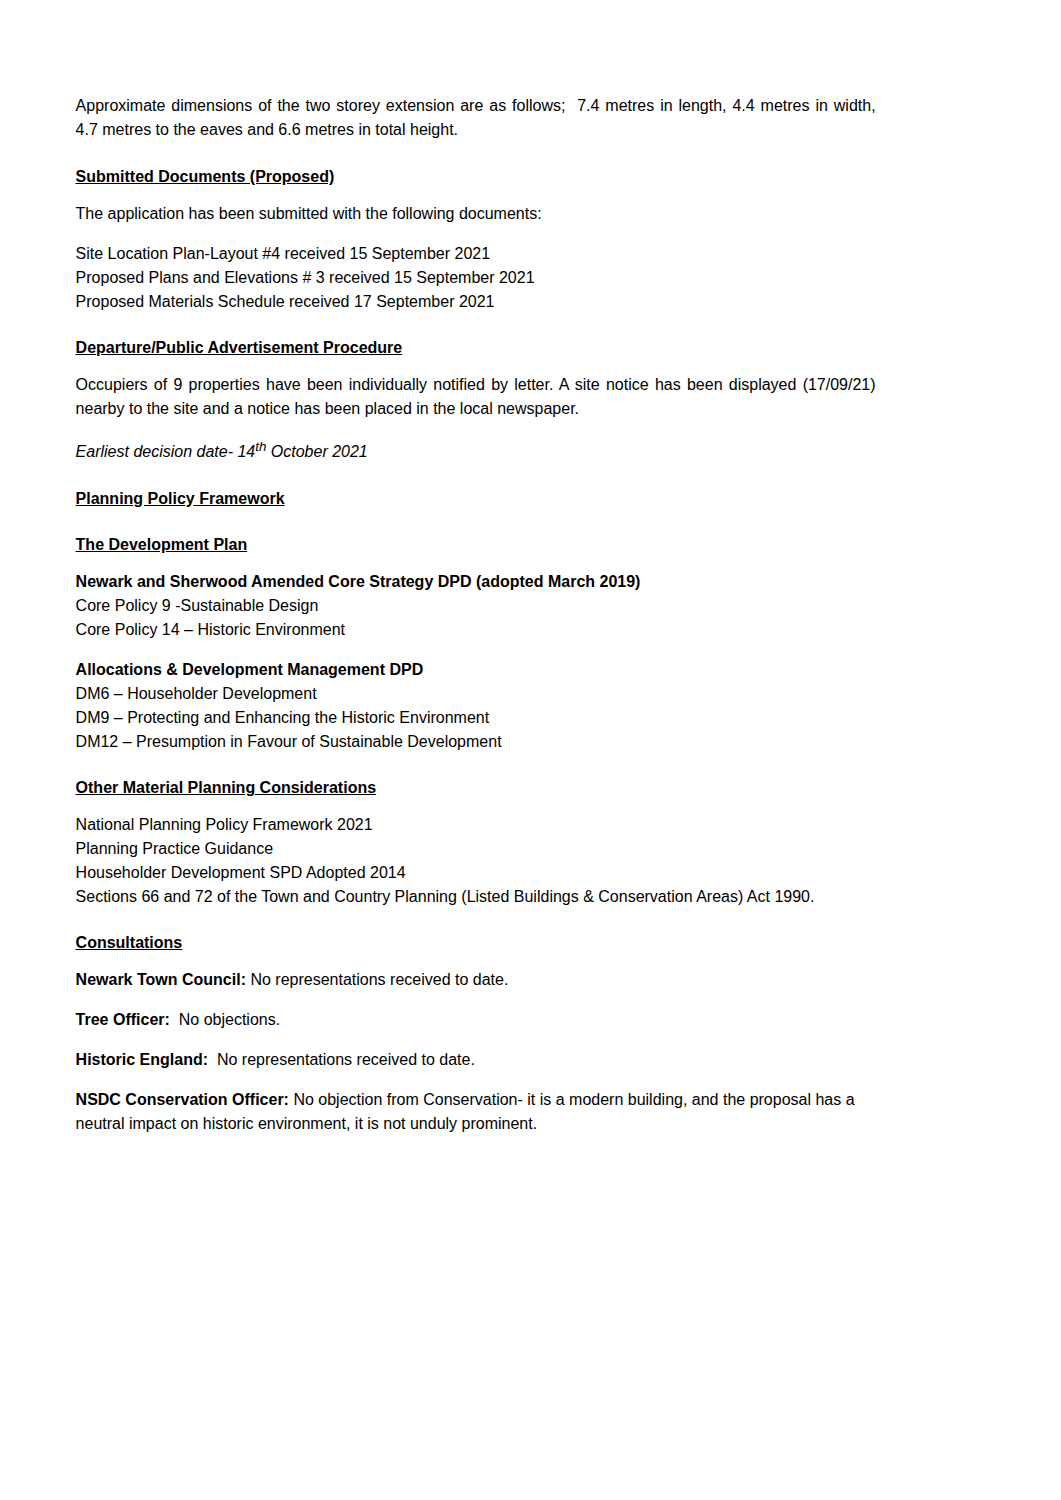Approximate dimensions of the two storey extension are as follows; 7.4 metres in length, 4.4 metres in width, 4.7 metres to the eaves and 6.6 metres in total height.
Submitted Documents (Proposed)
The application has been submitted with the following documents:
Site Location Plan-Layout #4 received 15 September 2021
Proposed Plans and Elevations # 3 received 15 September 2021
Proposed Materials Schedule received 17 September 2021
Departure/Public Advertisement Procedure
Occupiers of 9 properties have been individually notified by letter. A site notice has been displayed (17/09/21) nearby to the site and a notice has been placed in the local newspaper.
Earliest decision date- 14th October 2021
Planning Policy Framework
The Development Plan
Newark and Sherwood Amended Core Strategy DPD (adopted March 2019)
Core Policy 9 -Sustainable Design
Core Policy 14 – Historic Environment
Allocations & Development Management DPD
DM6 – Householder Development
DM9 – Protecting and Enhancing the Historic Environment
DM12 – Presumption in Favour of Sustainable Development
Other Material Planning Considerations
National Planning Policy Framework 2021
Planning Practice Guidance
Householder Development SPD Adopted 2014
Sections 66 and 72 of the Town and Country Planning (Listed Buildings & Conservation Areas) Act 1990.
Consultations
Newark Town Council: No representations received to date.
Tree Officer: No objections.
Historic England: No representations received to date.
NSDC Conservation Officer: No objection from Conservation- it is a modern building, and the proposal has a neutral impact on historic environment, it is not unduly prominent.